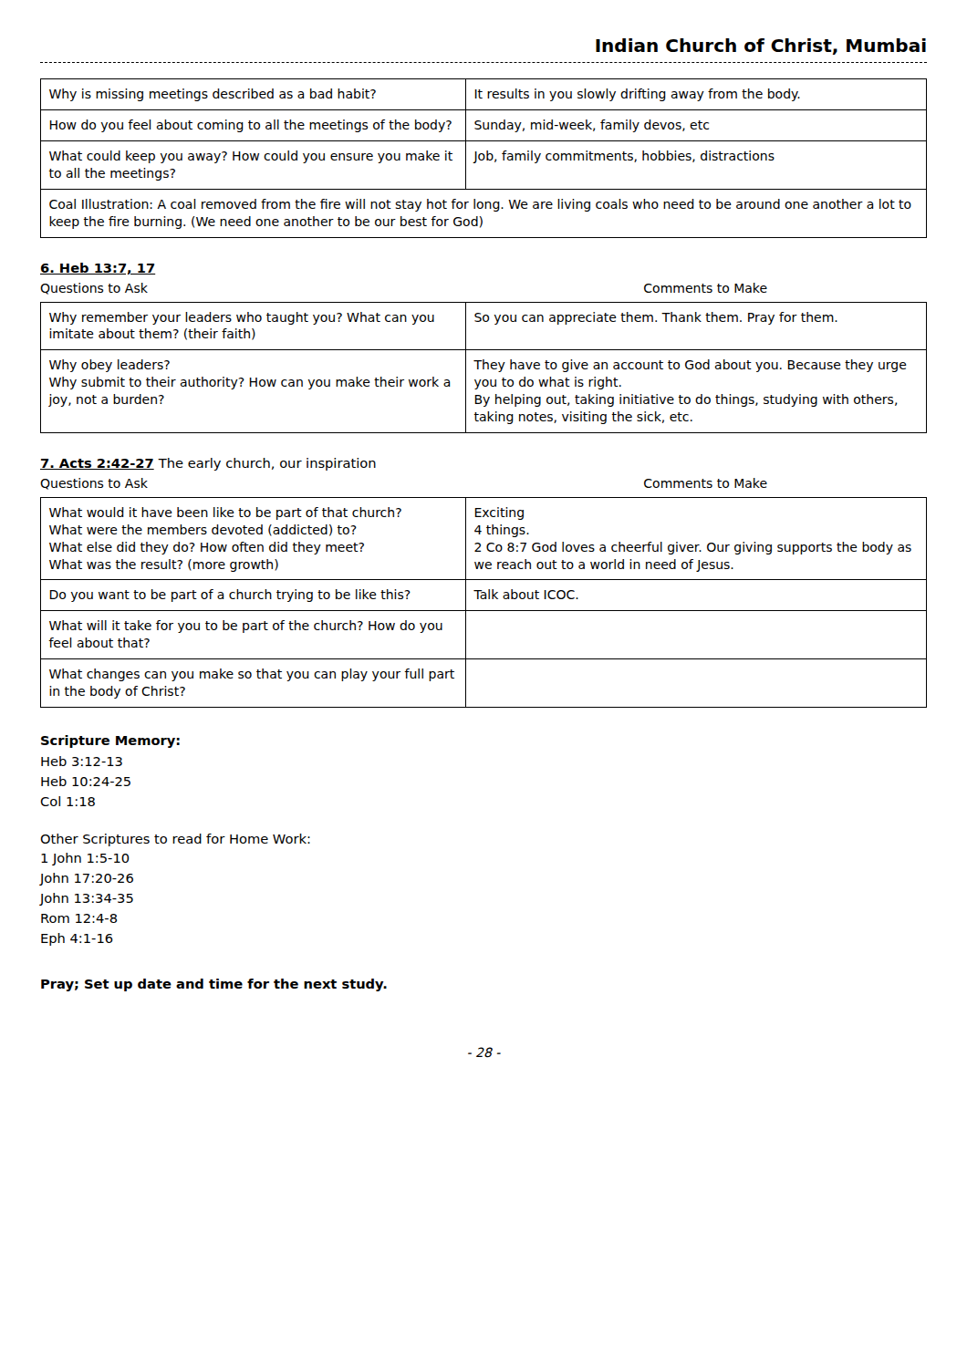Indian Church of Christ, Mumbai
| Why is missing meetings described as a bad habit? | It results in you slowly drifting away from the body. |
| How do you feel about coming to all the meetings of the body? | Sunday, mid-week, family devos, etc |
| What could keep you away? How could you ensure you make it to all the meetings? | Job, family commitments, hobbies, distractions |
| Coal Illustration: A coal removed from the fire will not stay hot for long. We are living coals who need to be around one another a lot to keep the fire burning. (We need one another to be our best for God) |
6. Heb 13:7, 17
Questions to Ask Comments to Make
| Why remember your leaders who taught you? What can you imitate about them? (their faith) | So you can appreciate them. Thank them. Pray for them. |
| Why obey leaders? Why submit to their authority? How can you make their work a joy, not a burden? | They have to give an account to God about you. Because they urge you to do what is right. By helping out, taking initiative to do things, studying with others, taking notes, visiting the sick, etc. |
7. Acts 2:42-27 The early church, our inspiration
Questions to Ask Comments to Make
| What would it have been like to be part of that church? What were the members devoted (addicted) to? What else did they do? How often did they meet? What was the result? (more growth) | Exciting 4 things. 2 Co 8:7 God loves a cheerful giver. Our giving supports the body as we reach out to a world in need of Jesus. |
| Do you want to be part of a church trying to be like this? | Talk about ICOC. |
| What will it take for you to be part of the church? How do you feel about that? | |
| What changes can you make so that you can play your full part in the body of Christ? | |
Scripture Memory:
Heb 3:12-13
Heb 10:24-25
Col 1:18
Other Scriptures to read for Home Work:
1 John 1:5-10
John 17:20-26
John 13:34-35
Rom 12:4-8
Eph 4:1-16
Pray; Set up date and time for the next study.
- 28 -